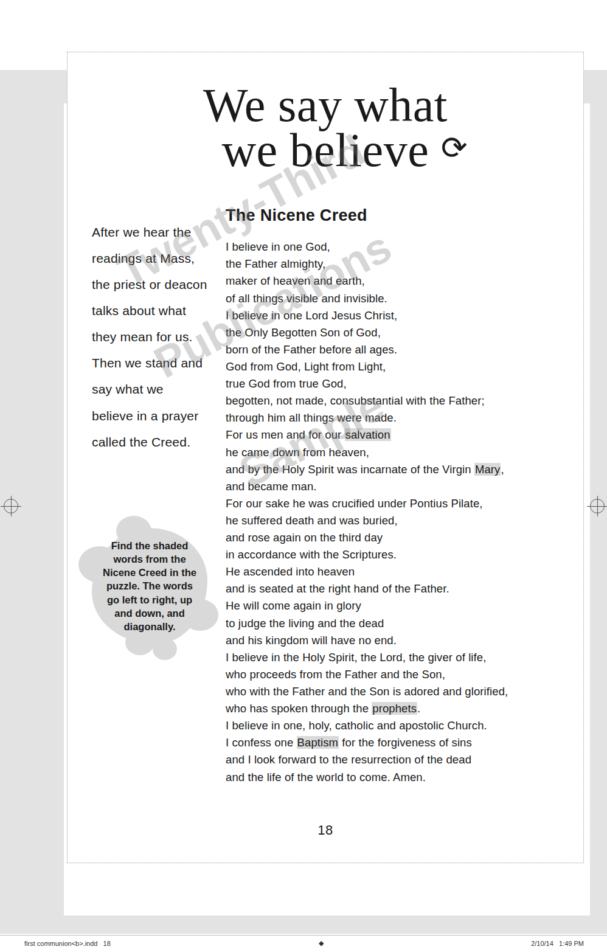We say what we believe ⟳
After we hear the readings at Mass, the priest or deacon talks about what they mean for us. Then we stand and say what we believe in a prayer called the Creed.
Find the shaded words from the Nicene Creed in the puzzle. The words go left to right, up and down, and diagonally.
The Nicene Creed
I believe in one God,
the Father almighty,
maker of heaven and earth,
of all things visible and invisible.
I believe in one Lord Jesus Christ,
the Only Begotten Son of God,
born of the Father before all ages.
God from God, Light from Light,
true God from true God,
begotten, not made, consubstantial with the Father;
through him all things were made.
For us men and for our salvation
he came down from heaven,
and by the Holy Spirit was incarnate of the Virgin Mary,
and became man.
For our sake he was crucified under Pontius Pilate,
he suffered death and was buried,
and rose again on the third day
in accordance with the Scriptures.
He ascended into heaven
and is seated at the right hand of the Father.
He will come again in glory
to judge the living and the dead
and his kingdom will have no end.
I believe in the Holy Spirit, the Lord, the giver of life,
who proceeds from the Father and the Son,
who with the Father and the Son is adored and glorified,
who has spoken through the prophets.
I believe in one, holy, catholic and apostolic Church.
I confess one Baptism for the forgiveness of sins
and I look forward to the resurrection of the dead
and the life of the world to come. Amen.
18
Twenty-Third Publications Sample
first communion<b>.indd 18
◆
2/10/14 1:49 PM